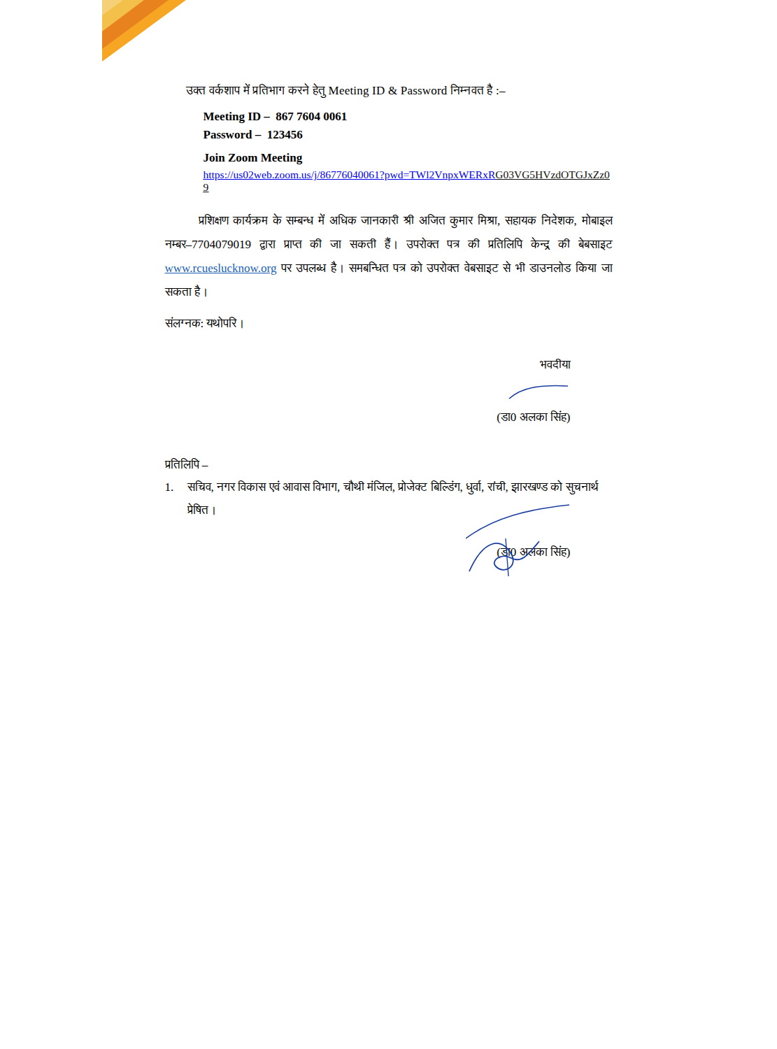उक्त वर्कशाप में प्रतिभाग करने हेतु Meeting ID & Password निम्नवत है :–
Meeting ID – 867 7604 0061
Password – 123456
Join Zoom Meeting
https://us02web.zoom.us/j/86776040061?pwd=TWl2VnpxWERxRG03VG5HVzdOTGJxZz09
प्रशिक्षण कार्यक्रम के सम्बन्ध में अधिक जानकारी श्री अजित कुमार मिश्रा, सहायक निदेशक, मोबाइल नम्बर–7704079019 द्वारा प्राप्त की जा सकती हैं। उपरोक्त पत्र की प्रतिलिपि केन्द्र की बेबसाइट www.rcueslucknow.org पर उपलब्ध है। समबन्धित पत्र को उपरोक्त वेबसाइट से भी डाउनलोड किया जा सकता है।
संलग्नक: यथोपरि।
भवदीया (डा0 अलका सिंह)
प्रतिलिपि –
1. सचिव, नगर विकास एवं आवास विभाग, चौथी मंजिल, प्रोजेक्ट बिल्डिंग, धुर्वा, रांची, झारखण्ड को सुचनार्थ प्रेषित।
(डा0 अलका सिंह)